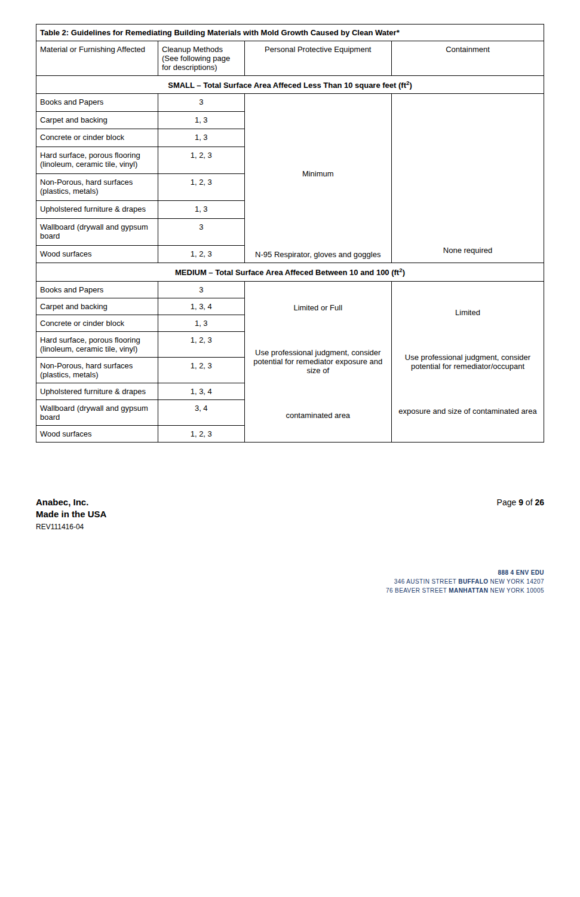Table 2: Guidelines for Remediating Building Materials with Mold Growth Caused by Clean Water*
| Material or Furnishing Affected | Cleanup Methods (See following page for descriptions) | Personal Protective Equipment | Containment |
| --- | --- | --- | --- |
| SMALL – Total Surface Area Affeced Less Than 10 square feet (ft 2 ) |
| Books and Papers | 3 | Minimum N-95 Respirator, gloves and goggles | None required |
| Carpet and backing | 1, 3 |
| Concrete or cinder block | 1, 3 |
| Hard surface, porous flooring (linoleum, ceramic tile, vinyl) | 1, 2, 3 |
| Non-Porous, hard surfaces (plastics, metals) | 1, 2, 3 |
| Upholstered furniture & drapes | 1, 3 |
| Wallboard (drywall and gypsum board | 3 |
| Wood surfaces | 1, 2, 3 |
| MEDIUM – Total Surface Area Affeced Between 10 and 100 (ft 2 ) |
| Books and Papers | 3 | Limited or Full Use professional judgment, consider potential for remediator exposure and size of contaminated area | Limited Use professional judgment, consider potential for remediator/occupant exposure and size of contaminated area |
| Carpet and backing | 1, 3, 4 |
| Concrete or cinder block | 1, 3 |
| Hard surface, porous flooring (linoleum, ceramic tile, vinyl) | 1, 2, 3 |
| Non-Porous, hard surfaces (plastics, metals) | 1, 2, 3 |
| Upholstered furniture & drapes | 1, 3, 4 |
| Wallboard (drywall and gypsum board | 3, 4 |
| Wood surfaces | 1, 2, 3 |
Anabec, Inc.
Made in the USA
REV111416-04
Page 9 of 26
888 4 ENV EDU
346 AUSTIN STREET BUFFALO NEW YORK 14207
76 BEAVER STREET MANHATTAN NEW YORK 10005